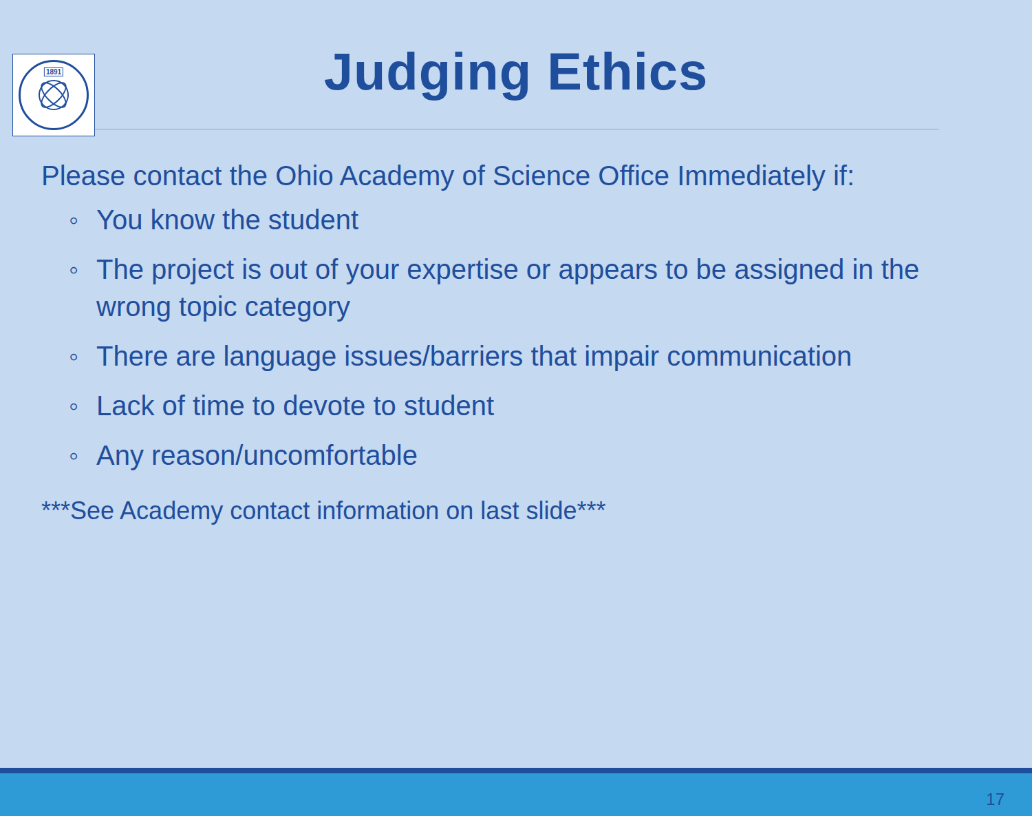1891
Judging Ethics
Please contact the Ohio Academy of Science Office Immediately if:
You know the student
The project is out of your expertise or appears to be assigned in the wrong topic category
There are language issues/barriers that impair communication
Lack of time to devote to student
Any reason/uncomfortable
***See Academy contact information on last slide***
17